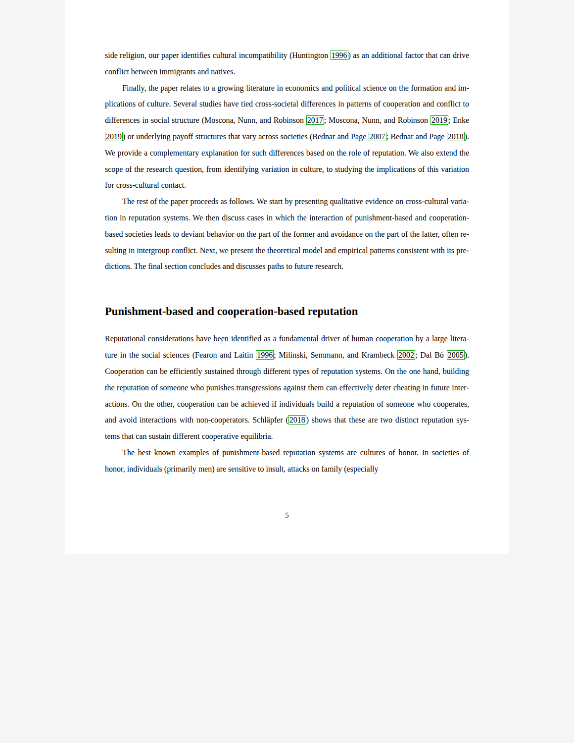side religion, our paper identifies cultural incompatibility (Huntington 1996) as an additional factor that can drive conflict between immigrants and natives.
Finally, the paper relates to a growing literature in economics and political science on the formation and implications of culture. Several studies have tied cross-societal differences in patterns of cooperation and conflict to differences in social structure (Moscona, Nunn, and Robinson 2017; Moscona, Nunn, and Robinson 2019; Enke 2019) or underlying payoff structures that vary across societies (Bednar and Page 2007; Bednar and Page 2018). We provide a complementary explanation for such differences based on the role of reputation. We also extend the scope of the research question, from identifying variation in culture, to studying the implications of this variation for cross-cultural contact.
The rest of the paper proceeds as follows. We start by presenting qualitative evidence on cross-cultural variation in reputation systems. We then discuss cases in which the interaction of punishment-based and cooperation-based societies leads to deviant behavior on the part of the former and avoidance on the part of the latter, often resulting in intergroup conflict. Next, we present the theoretical model and empirical patterns consistent with its predictions. The final section concludes and discusses paths to future research.
Punishment-based and cooperation-based reputation
Reputational considerations have been identified as a fundamental driver of human cooperation by a large literature in the social sciences (Fearon and Laitin 1996; Milinski, Semmann, and Krambeck 2002; Dal Bó 2005). Cooperation can be efficiently sustained through different types of reputation systems. On the one hand, building the reputation of someone who punishes transgressions against them can effectively deter cheating in future interactions. On the other, cooperation can be achieved if individuals build a reputation of someone who cooperates, and avoid interactions with non-cooperators. Schläpfer (2018) shows that these are two distinct reputation systems that can sustain different cooperative equilibria.
The best known examples of punishment-based reputation systems are cultures of honor. In societies of honor, individuals (primarily men) are sensitive to insult, attacks on family (especially
5